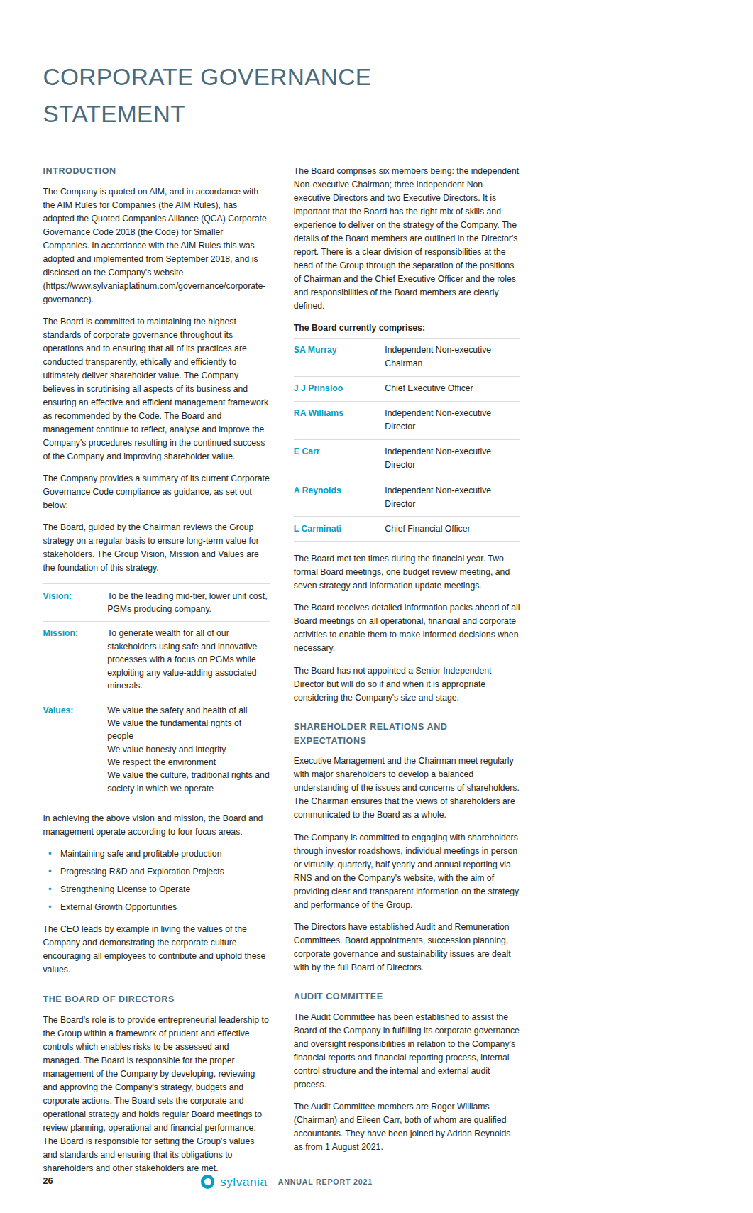Corporate Governance Statement
Introduction
The Company is quoted on AIM, and in accordance with the AIM Rules for Companies (the AIM Rules), has adopted the Quoted Companies Alliance (QCA) Corporate Governance Code 2018 (the Code) for Smaller Companies. In accordance with the AIM Rules this was adopted and implemented from September 2018, and is disclosed on the Company's website (https://www.sylvaniaplatinum.com/governance/corporate-governance).
The Board is committed to maintaining the highest standards of corporate governance throughout its operations and to ensuring that all of its practices are conducted transparently, ethically and efficiently to ultimately deliver shareholder value. The Company believes in scrutinising all aspects of its business and ensuring an effective and efficient management framework as recommended by the Code. The Board and management continue to reflect, analyse and improve the Company's procedures resulting in the continued success of the Company and improving shareholder value.
The Company provides a summary of its current Corporate Governance Code compliance as guidance, as set out below:
The Board, guided by the Chairman reviews the Group strategy on a regular basis to ensure long-term value for stakeholders. The Group Vision, Mission and Values are the foundation of this strategy.
| Vision: | To be the leading mid-tier, lower unit cost, PGMs producing company. |
| Mission: | To generate wealth for all of our stakeholders using safe and innovative processes with a focus on PGMs while exploiting any value-adding associated minerals. |
| Values: | We value the safety and health of all We value the fundamental rights of people We value honesty and integrity We respect the environment We value the culture, traditional rights and society in which we operate |
In achieving the above vision and mission, the Board and management operate according to four focus areas.
Maintaining safe and profitable production
Progressing R&D and Exploration Projects
Strengthening License to Operate
External Growth Opportunities
The CEO leads by example in living the values of the Company and demonstrating the corporate culture encouraging all employees to contribute and uphold these values.
The Board of Directors
The Board's role is to provide entrepreneurial leadership to the Group within a framework of prudent and effective controls which enables risks to be assessed and managed. The Board is responsible for the proper management of the Company by developing, reviewing and approving the Company's strategy, budgets and corporate actions. The Board sets the corporate and operational strategy and holds regular Board meetings to review planning, operational and financial performance. The Board is responsible for setting the Group's values and standards and ensuring that its obligations to shareholders and other stakeholders are met.
The Board comprises six members being: the independent Non-executive Chairman; three independent Non-executive Directors and two Executive Directors. It is important that the Board has the right mix of skills and experience to deliver on the strategy of the Company. The details of the Board members are outlined in the Director's report. There is a clear division of responsibilities at the head of the Group through the separation of the positions of Chairman and the Chief Executive Officer and the roles and responsibilities of the Board members are clearly defined.
The Board currently comprises:
| SA Murray | Independent Non-executive Chairman |
| J J Prinsloo | Chief Executive Officer |
| RA Williams | Independent Non-executive Director |
| E Carr | Independent Non-executive Director |
| A Reynolds | Independent Non-executive Director |
| L Carminati | Chief Financial Officer |
The Board met ten times during the financial year. Two formal Board meetings, one budget review meeting, and seven strategy and information update meetings.
The Board receives detailed information packs ahead of all Board meetings on all operational, financial and corporate activities to enable them to make informed decisions when necessary.
The Board has not appointed a Senior Independent Director but will do so if and when it is appropriate considering the Company's size and stage.
Shareholder Relations and Expectations
Executive Management and the Chairman meet regularly with major shareholders to develop a balanced understanding of the issues and concerns of shareholders. The Chairman ensures that the views of shareholders are communicated to the Board as a whole.
The Company is committed to engaging with shareholders through investor roadshows, individual meetings in person or virtually, quarterly, half yearly and annual reporting via RNS and on the Company's website, with the aim of providing clear and transparent information on the strategy and performance of the Group.
The Directors have established Audit and Remuneration Committees. Board appointments, succession planning, corporate governance and sustainability issues are dealt with by the full Board of Directors.
Audit Committee
The Audit Committee has been established to assist the Board of the Company in fulfilling its corporate governance and oversight responsibilities in relation to the Company's financial reports and financial reporting process, internal control structure and the internal and external audit process.
The Audit Committee members are Roger Williams (Chairman) and Eileen Carr, both of whom are qualified accountants. They have been joined by Adrian Reynolds as from 1 August 2021.
26 sylvania ANNUAL REPORT 2021